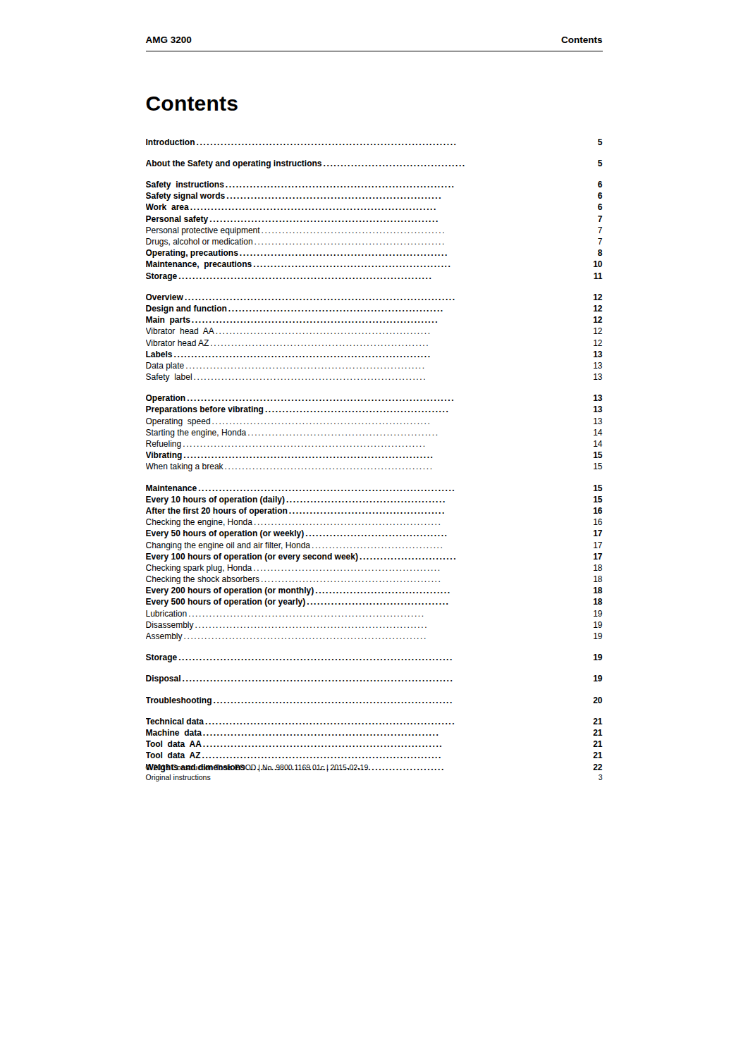AMG 3200 Contents
Contents
Introduction........................................................................... 5
About the Safety and operating instructions......................................... 5
Safety instructions.................................................................. 6
Safety signal words.............................................................. 6
Work area....................................................................... 6
Personal safety.................................................................. 7
Personal protective equipment..................................................... 7
Drugs, alcohol or medication....................................................... 7
Operating, precautions............................................................ 8
Maintenance, precautions......................................................... 10
Storage......................................................................... 11
Overview.............................................................................. 12
Design and function.............................................................. 12
Main parts....................................................................... 12
Vibrator head AA.............................................................. 12
Vibrator head AZ............................................................... 12
Labels.......................................................................... 13
Data plate..................................................................... 13
Safety label................................................................... 13
Operation............................................................................. 13
Preparations before vibrating..................................................... 13
Operating speed............................................................... 13
Starting the engine, Honda....................................................... 14
Refueling...................................................................... 14
Vibrating........................................................................ 15
When taking a break............................................................ 15
Maintenance.......................................................................... 15
Every 10 hours of operation (daily).............................................. 15
After the first 20 hours of operation............................................. 16
Checking the engine, Honda...................................................... 16
Every 50 hours of operation (or weekly)......................................... 17
Changing the engine oil and air filter, Honda...................................... 17
Every 100 hours of operation (or every second week)............................ 17
Checking spark plug, Honda...................................................... 18
Checking the shock absorbers.................................................... 18
Every 200 hours of operation (or monthly)....................................... 18
Every 500 hours of operation (or yearly)......................................... 18
Lubrication.................................................................... 19
Disassembly................................................................... 19
Assembly...................................................................... 19
Storage............................................................................... 19
Disposal.............................................................................. 19
Troubleshooting..................................................................... 20
Technical data........................................................................ 21
Machine data.................................................................... 21
Tool data AA..................................................................... 21
Tool data AZ..................................................................... 21
Weights and dimensions......................................................... 22
© 2015 Construction Tools EOOD | No. 9800 1169 01c | 2015-02-19
Original instructions
3